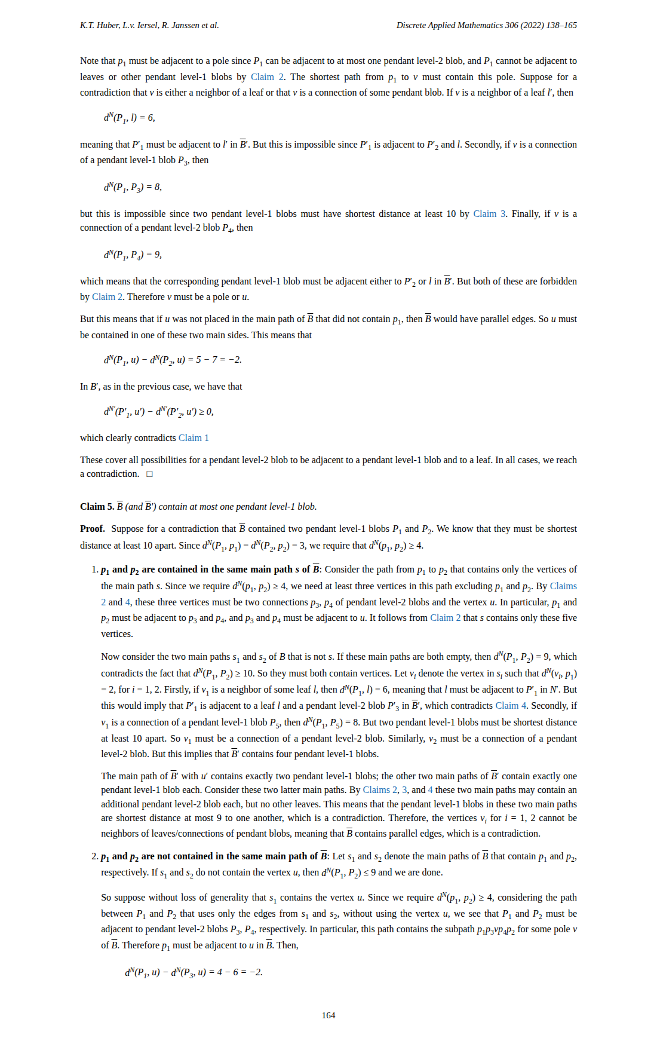K.T. Huber, L.v. Iersel, R. Janssen et al. Discrete Applied Mathematics 306 (2022) 138–165
Note that p1 must be adjacent to a pole since P1 can be adjacent to at most one pendant level-2 blob, and P1 cannot be adjacent to leaves or other pendant level-1 blobs by Claim 2. The shortest path from p1 to v must contain this pole. Suppose for a contradiction that v is either a neighbor of a leaf or that v is a connection of some pendant blob. If v is a neighbor of a leaf l′, then
dN(P1, l) = 6,
meaning that P′1 must be adjacent to l′ in B′. But this is impossible since P′1 is adjacent to P′2 and l. Secondly, if v is a connection of a pendant level-1 blob P3, then
dN(P1, P3) = 8,
but this is impossible since two pendant level-1 blobs must have shortest distance at least 10 by Claim 3. Finally, if v is a connection of a pendant level-2 blob P4, then
dN(P1, P4) = 9,
which means that the corresponding pendant level-1 blob must be adjacent either to P′2 or l in B′. But both of these are forbidden by Claim 2. Therefore v must be a pole or u.
But this means that if u was not placed in the main path of B that did not contain p1, then B would have parallel edges. So u must be contained in one of these two main sides. This means that
dN(P1, u) − dN(P2, u) = 5 − 7 = −2.
In B′, as in the previous case, we have that
dN′(P′1, u′) − dN′(P′2, u′) ≥ 0,
which clearly contradicts Claim 1
These cover all possibilities for a pendant level-2 blob to be adjacent to a pendant level-1 blob and to a leaf. In all cases, we reach a contradiction. □
Claim 5. B (and B′) contain at most one pendant level-1 blob.
Proof. Suppose for a contradiction that B contained two pendant level-1 blobs P1 and P2. We know that they must be shortest distance at least 10 apart. Since dN(P1, p1) = dN(P2, p2) = 3, we require that dN(p1, p2) ≥ 4.
p1 and p2 are contained in the same main path s of B: Consider the path from p1 to p2 that contains only the vertices of the main path s. Since we require dN(p1, p2) ≥ 4, we need at least three vertices in this path excluding p1 and p2. By Claims 2 and 4, these three vertices must be two connections p3, p4 of pendant level-2 blobs and the vertex u. In particular, p1 and p2 must be adjacent to p3 and p4, and p3 and p4 must be adjacent to u. It follows from Claim 2 that s contains only these five vertices.
Now consider the two main paths s1 and s2 of B that is not s. If these main paths are both empty, then dN(P1, P2) = 9, which contradicts the fact that dN(P1, P2) ≥ 10. So they must both contain vertices. Let vi denote the vertex in si such that dN(vi, p1) = 2, for i = 1, 2. Firstly, if v1 is a neighbor of some leaf l, then dN(P1, l) = 6, meaning that l must be adjacent to P′1 in N′. But this would imply that P′1 is adjacent to a leaf l and a pendant level-2 blob P′3 in B′, which contradicts Claim 4. Secondly, if v1 is a connection of a pendant level-1 blob P5, then dN(P1, P5) = 8. But two pendant level-1 blobs must be shortest distance at least 10 apart. So v1 must be a connection of a pendant level-2 blob. Similarly, v2 must be a connection of a pendant level-2 blob. But this implies that B′ contains four pendant level-1 blobs.
The main path of B′ with u′ contains exactly two pendant level-1 blobs; the other two main paths of B′ contain exactly one pendant level-1 blob each. Consider these two latter main paths. By Claims 2, 3, and 4 these two main paths may contain an additional pendant level-2 blob each, but no other leaves. This means that the pendant level-1 blobs in these two main paths are shortest distance at most 9 to one another, which is a contradiction. Therefore, the vertices vi for i = 1, 2 cannot be neighbors of leaves/connections of pendant blobs, meaning that B contains parallel edges, which is a contradiction.
p1 and p2 are not contained in the same main path of B: Let s1 and s2 denote the main paths of B that contain p1 and p2, respectively. If s1 and s2 do not contain the vertex u, then dN(P1, P2) ≤ 9 and we are done.
So suppose without loss of generality that s1 contains the vertex u. Since we require dN(p1, p2) ≥ 4, considering the path between P1 and P2 that uses only the edges from s1 and s2, without using the vertex u, we see that P1 and P2 must be adjacent to pendant level-2 blobs P3, P4, respectively. In particular, this path contains the subpath p1p3vp4p2 for some pole v of B. Therefore p1 must be adjacent to u in B. Then,
dN(P1, u) − dN(P3, u) = 4 − 6 = −2.
164